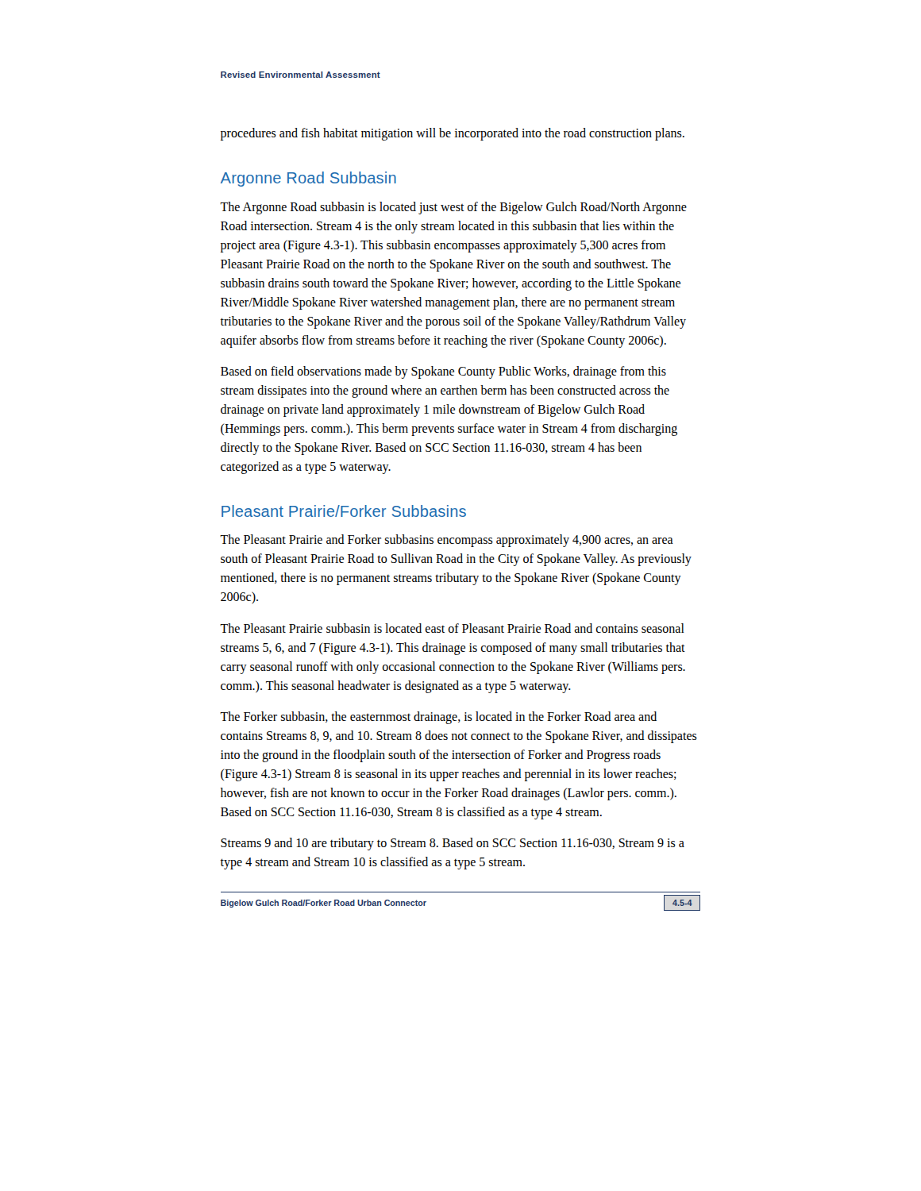Revised Environmental Assessment
procedures and fish habitat mitigation will be incorporated into the road construction plans.
Argonne Road Subbasin
The Argonne Road subbasin is located just west of the Bigelow Gulch Road/North Argonne Road intersection. Stream 4 is the only stream located in this subbasin that lies within the project area (Figure 4.3-1). This subbasin encompasses approximately 5,300 acres from Pleasant Prairie Road on the north to the Spokane River on the south and southwest. The subbasin drains south toward the Spokane River; however, according to the Little Spokane River/Middle Spokane River watershed management plan, there are no permanent stream tributaries to the Spokane River and the porous soil of the Spokane Valley/Rathdrum Valley aquifer absorbs flow from streams before it reaching the river (Spokane County 2006c).
Based on field observations made by Spokane County Public Works, drainage from this stream dissipates into the ground where an earthen berm has been constructed across the drainage on private land approximately 1 mile downstream of Bigelow Gulch Road (Hemmings pers. comm.). This berm prevents surface water in Stream 4 from discharging directly to the Spokane River. Based on SCC Section 11.16-030, stream 4 has been categorized as a type 5 waterway.
Pleasant Prairie/Forker Subbasins
The Pleasant Prairie and Forker subbasins encompass approximately 4,900 acres, an area south of Pleasant Prairie Road to Sullivan Road in the City of Spokane Valley. As previously mentioned, there is no permanent streams tributary to the Spokane River (Spokane County 2006c).
The Pleasant Prairie subbasin is located east of Pleasant Prairie Road and contains seasonal streams 5, 6, and 7 (Figure 4.3-1). This drainage is composed of many small tributaries that carry seasonal runoff with only occasional connection to the Spokane River (Williams pers. comm.). This seasonal headwater is designated as a type 5 waterway.
The Forker subbasin, the easternmost drainage, is located in the Forker Road area and contains Streams 8, 9, and 10. Stream 8 does not connect to the Spokane River, and dissipates into the ground in the floodplain south of the intersection of Forker and Progress roads (Figure 4.3-1) Stream 8 is seasonal in its upper reaches and perennial in its lower reaches; however, fish are not known to occur in the Forker Road drainages (Lawlor pers. comm.). Based on SCC Section 11.16-030, Stream 8 is classified as a type 4 stream.
Streams 9 and 10 are tributary to Stream 8. Based on SCC Section 11.16-030, Stream 9 is a type 4 stream and Stream 10 is classified as a type 5 stream.
Bigelow Gulch Road/Forker Road Urban Connector 4.5-4